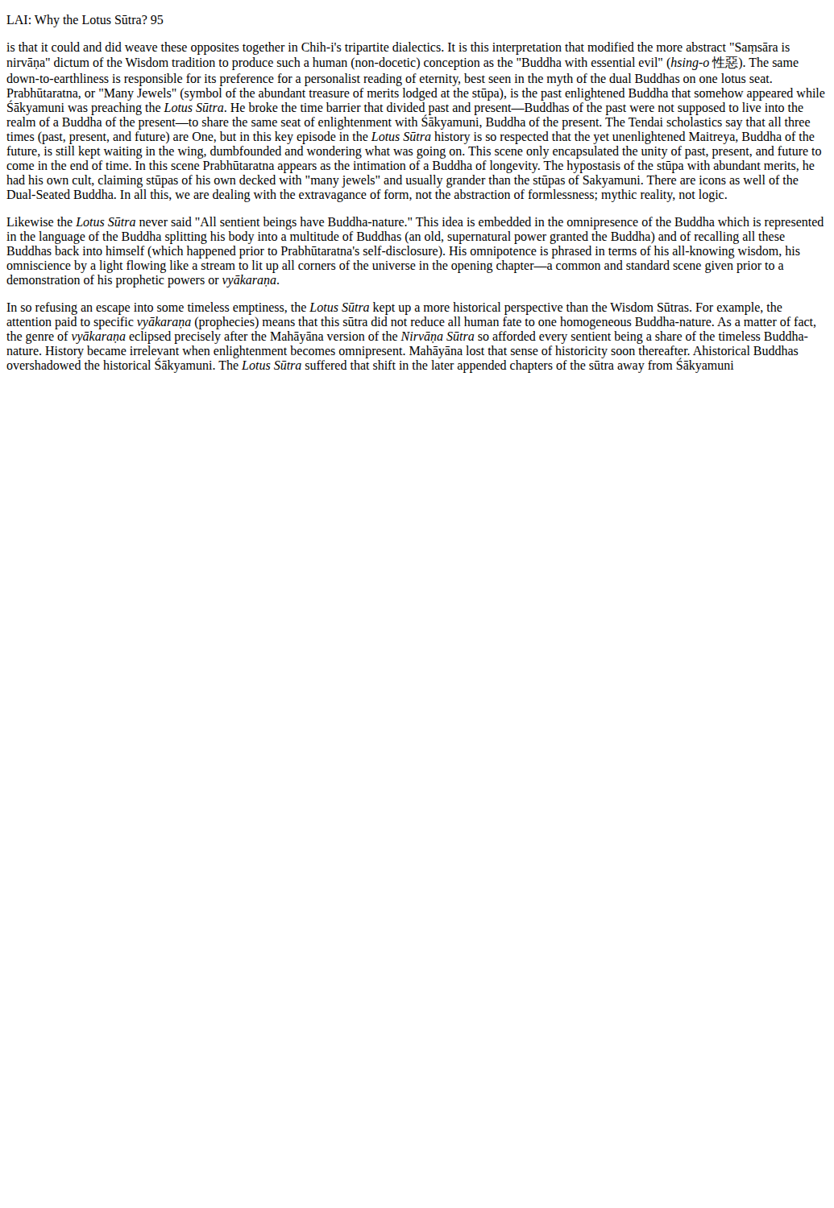LAI: Why the Lotus Sūtra? 95
is that it could and did weave these opposites together in Chih-i's tripartite dialectics. It is this interpretation that modified the more abstract "Saṃsāra is nirvāṇa" dictum of the Wisdom tradition to produce such a human (non-docetic) conception as the "Buddha with essential evil" (hsing-o 性惡). The same down-to-earthliness is responsible for its preference for a personalist reading of eternity, best seen in the myth of the dual Buddhas on one lotus seat. Prabhūtaratna, or "Many Jewels" (symbol of the abundant treasure of merits lodged at the stūpa), is the past enlightened Buddha that somehow appeared while Śākyamuni was preaching the Lotus Sūtra. He broke the time barrier that divided past and present—Buddhas of the past were not supposed to live into the realm of a Buddha of the present—to share the same seat of enlightenment with Śākyamuni, Buddha of the present. The Tendai scholastics say that all three times (past, present, and future) are One, but in this key episode in the Lotus Sūtra history is so respected that the yet unenlightened Maitreya, Buddha of the future, is still kept waiting in the wing, dumbfounded and wondering what was going on. This scene only encapsulated the unity of past, present, and future to come in the end of time. In this scene Prabhūtaratna appears as the intimation of a Buddha of longevity. The hypostasis of the stūpa with abundant merits, he had his own cult, claiming stūpas of his own decked with "many jewels" and usually grander than the stūpas of Sakyamuni. There are icons as well of the Dual-Seated Buddha. In all this, we are dealing with the extravagance of form, not the abstraction of formlessness; mythic reality, not logic.
Likewise the Lotus Sūtra never said "All sentient beings have Buddha-nature." This idea is embedded in the omnipresence of the Buddha which is represented in the language of the Buddha splitting his body into a multitude of Buddhas (an old, supernatural power granted the Buddha) and of recalling all these Buddhas back into himself (which happened prior to Prabhūtaratna's self-disclosure). His omnipotence is phrased in terms of his all-knowing wisdom, his omniscience by a light flowing like a stream to lit up all corners of the universe in the opening chapter—a common and standard scene given prior to a demonstration of his prophetic powers or vyākaraṇa.
In so refusing an escape into some timeless emptiness, the Lotus Sūtra kept up a more historical perspective than the Wisdom Sūtras. For example, the attention paid to specific vyākaraṇa (prophecies) means that this sūtra did not reduce all human fate to one homogeneous Buddha-nature. As a matter of fact, the genre of vyākaraṇa eclipsed precisely after the Mahāyāna version of the Nirvāṇa Sūtra so afforded every sentient being a share of the timeless Buddha-nature. History became irrelevant when enlightenment becomes omnipresent. Mahāyāna lost that sense of historicity soon thereafter. Ahistorical Buddhas overshadowed the historical Śākyamuni. The Lotus Sūtra suffered that shift in the later appended chapters of the sūtra away from Śākyamuni